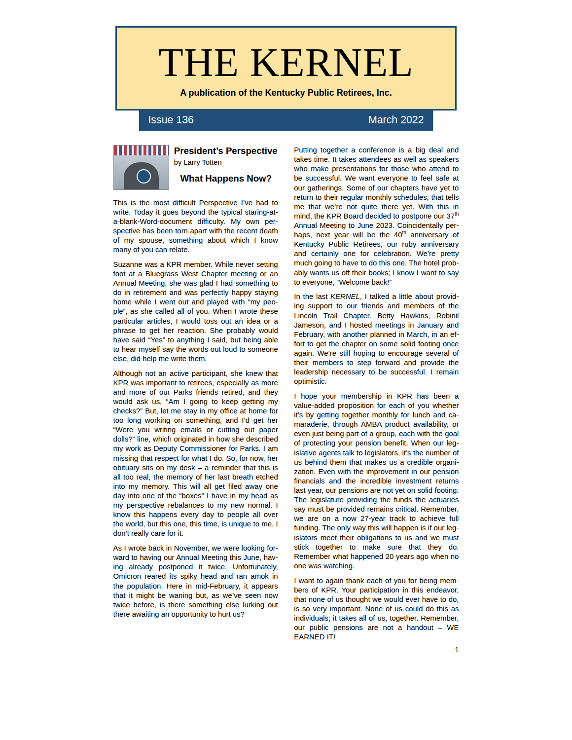THE KERNEL
A publication of the Kentucky Public Retirees, Inc.
Issue 136 March 2022
President’s Perspective
by Larry Totten
What Happens Now?
This is the most difficult Perspective I’ve had to write. Today it goes beyond the typical staring-at-a-blank-Word-document difficulty. My own perspective has been torn apart with the recent death of my spouse, something about which I know many of you can relate.
Suzanne was a KPR member. While never setting foot at a Bluegrass West Chapter meeting or an Annual Meeting, she was glad I had something to do in retirement and was perfectly happy staying home while I went out and played with “my people”, as she called all of you. When I wrote these particular articles, I would toss out an idea or a phrase to get her reaction. She probably would have said “Yes” to anything I said, but being able to hear myself say the words out loud to someone else, did help me write them.
Although not an active participant, she knew that KPR was important to retirees, especially as more and more of our Parks friends retired, and they would ask us, “Am I going to keep getting my checks?” But, let me stay in my office at home for too long working on something, and I’d get her “Were you writing emails or cutting out paper dolls?” line, which originated in how she described my work as Deputy Commissioner for Parks. I am missing that respect for what I do. So, for now, her obituary sits on my desk – a reminder that this is all too real, the memory of her last breath etched into my memory. This will all get filed away one day into one of the “boxes” I have in my head as my perspective rebalances to my new normal. I know this happens every day to people all over the world, but this one, this time, is unique to me. I don’t really care for it.
As I wrote back in November, we were looking forward to having our Annual Meeting this June, having already postponed it twice. Unfortunately, Omicron reared its spiky head and ran amok in the population. Here in mid-February, it appears that it might be waning but, as we’ve seen now twice before, is there something else lurking out there awaiting an opportunity to hurt us?
Putting together a conference is a big deal and takes time. It takes attendees as well as speakers who make presentations for those who attend to be successful. We want everyone to feel safe at our gatherings. Some of our chapters have yet to return to their regular monthly schedules; that tells me that we’re not quite there yet. With this in mind, the KPR Board decided to postpone our 37th Annual Meeting to June 2023. Coincidentally perhaps, next year will be the 40th anniversary of Kentucky Public Retirees, our ruby anniversary and certainly one for celebration. We’re pretty much going to have to do this one. The hotel probably wants us off their books; I know I want to say to everyone, “Welcome back!”
In the last KERNEL, I talked a little about providing support to our friends and members of the Lincoln Trail Chapter. Betty Hawkins, Robinil Jameson, and I hosted meetings in January and February, with another planned in March, in an effort to get the chapter on some solid footing once again. We’re still hoping to encourage several of their members to step forward and provide the leadership necessary to be successful. I remain optimistic.
I hope your membership in KPR has been a value-added proposition for each of you whether it’s by getting together monthly for lunch and camaraderie, through AMBA product availability, or even just being part of a group, each with the goal of protecting your pension benefit. When our legislative agents talk to legislators, it’s the number of us behind them that makes us a credible organization. Even with the improvement in our pension financials and the incredible investment returns last year, our pensions are not yet on solid footing. The legislature providing the funds the actuaries say must be provided remains critical. Remember, we are on a now 27-year track to achieve full funding. The only way this will happen is if our legislators meet their obligations to us and we must stick together to make sure that they do. Remember what happened 20 years ago when no one was watching.
I want to again thank each of you for being members of KPR. Your participation in this endeavor, that none of us thought we would ever have to do, is so very important. None of us could do this as individuals; it takes all of us, together. Remember, our public pensions are not a handout – WE EARNED IT!
1